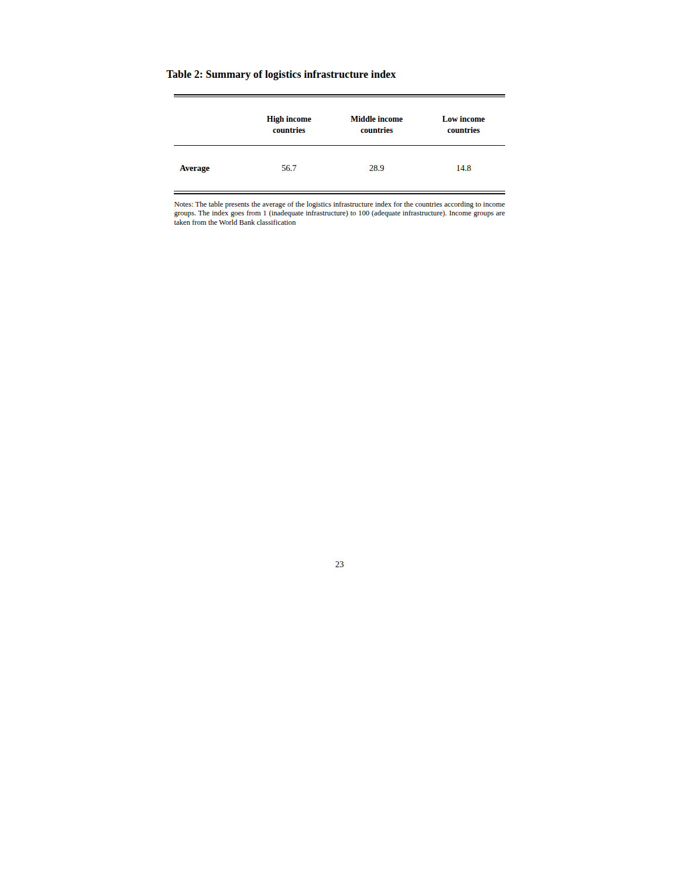Table 2: Summary of logistics infrastructure index
| | High income countries | Middle income countries | Low income countries |
| --- | --- | --- | --- |
| Average | 56.7 | 28.9 | 14.8 |
Notes: The table presents the average of the logistics infrastructure index for the countries according to income groups. The index goes from 1 (inadequate infrastructure) to 100 (adequate infrastructure). Income groups are taken from the World Bank classification
23